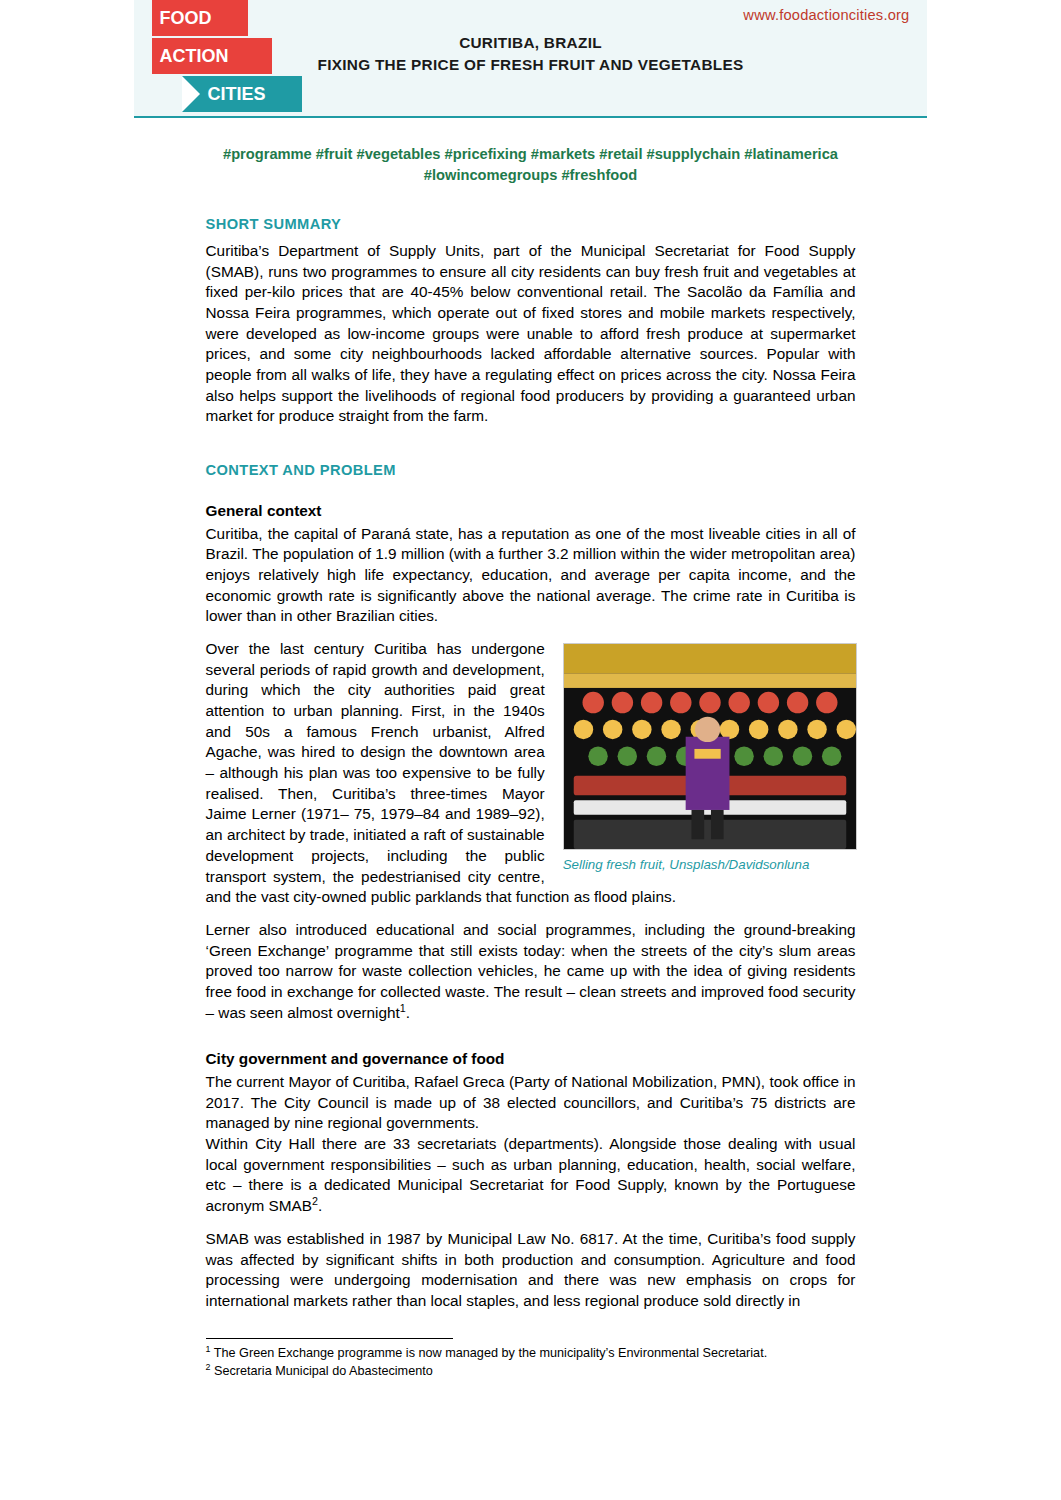www.foodactioncities.org
FOOD
ACTION
CITIES
CURITIBA, BRAZIL
FIXING THE PRICE OF FRESH FRUIT AND VEGETABLES
#programme #fruit #vegetables #pricefixing #markets #retail #supplychain #latinamerica
#lowincomegroups #freshfood
SHORT SUMMARY
Curitiba’s Department of Supply Units, part of the Municipal Secretariat for Food Supply (SMAB), runs two programmes to ensure all city residents can buy fresh fruit and vegetables at fixed per-kilo prices that are 40-45% below conventional retail. The Sacolão da Família and Nossa Feira programmes, which operate out of fixed stores and mobile markets respectively, were developed as low-income groups were unable to afford fresh produce at supermarket prices, and some city neighbourhoods lacked affordable alternative sources. Popular with people from all walks of life, they have a regulating effect on prices across the city. Nossa Feira also helps support the livelihoods of regional food producers by providing a guaranteed urban market for produce straight from the farm.
CONTEXT AND PROBLEM
General context
Curitiba, the capital of Paraná state, has a reputation as one of the most liveable cities in all of Brazil. The population of 1.9 million (with a further 3.2 million within the wider metropolitan area) enjoys relatively high life expectancy, education, and average per capita income, and the economic growth rate is significantly above the national average. The crime rate in Curitiba is lower than in other Brazilian cities.
Selling fresh fruit, Unsplash/Davidsonluna
Over the last century Curitiba has undergone several periods of rapid growth and development, during which the city authorities paid great attention to urban planning. First, in the 1940s and 50s a famous French urbanist, Alfred Agache, was hired to design the downtown area – although his plan was too expensive to be fully realised. Then, Curitiba’s three-times Mayor Jaime Lerner (1971– 75, 1979–84 and 1989–92), an architect by trade, initiated a raft of sustainable development projects, including the public transport system, the pedestrianised city centre, and the vast city-owned public parklands that function as flood plains.
Lerner also introduced educational and social programmes, including the ground-breaking ‘Green Exchange’ programme that still exists today: when the streets of the city’s slum areas proved too narrow for waste collection vehicles, he came up with the idea of giving residents free food in exchange for collected waste. The result – clean streets and improved food security – was seen almost overnight1.
City government and governance of food
The current Mayor of Curitiba, Rafael Greca (Party of National Mobilization, PMN), took office in 2017. The City Council is made up of 38 elected councillors, and Curitiba’s 75 districts are managed by nine regional governments.
Within City Hall there are 33 secretariats (departments). Alongside those dealing with usual local government responsibilities – such as urban planning, education, health, social welfare, etc – there is a dedicated Municipal Secretariat for Food Supply, known by the Portuguese acronym SMAB2.
SMAB was established in 1987 by Municipal Law No. 6817. At the time, Curitiba’s food supply was affected by significant shifts in both production and consumption. Agriculture and food processing were undergoing modernisation and there was new emphasis on crops for international markets rather than local staples, and less regional produce sold directly in
1 The Green Exchange programme is now managed by the municipality’s Environmental Secretariat.
2 Secretaria Municipal do Abastecimento